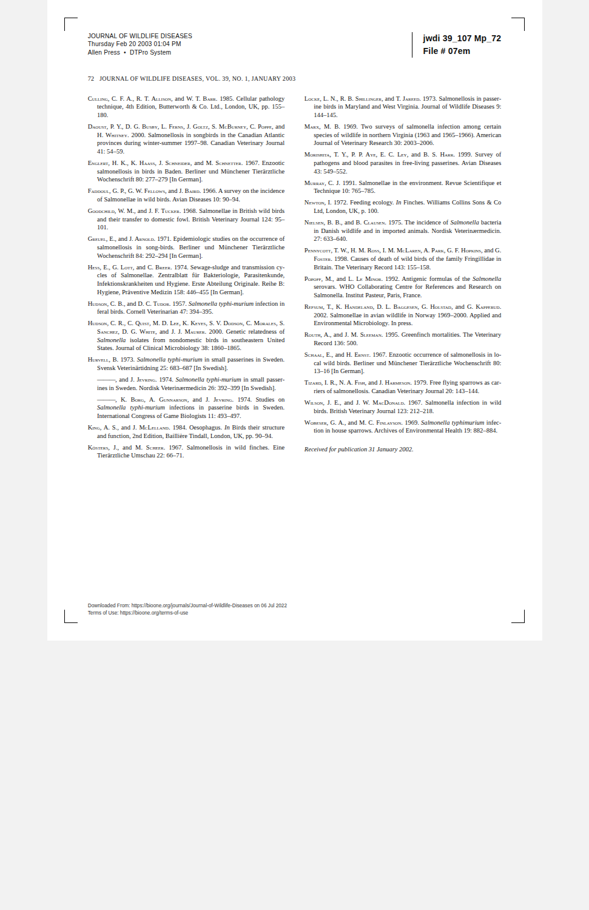JOURNAL OF WILDLIFE DISEASES
Thursday Feb 20 2003 01:04 PM
Allen Press • DTPro System
jwdi 39_107 Mp_72
File # 07em
72 Journal of Wildlife Diseases, Vol. 39, No. 1, January 2003
Culling, C. F. A., R. T. Allison, and W. T. Barr. 1985. Cellular pathology technique, 4th Edition, Butterworth & Co. Ltd., London, UK, pp. 155–180.
Daoust, P. Y., D. G. Busby, L. Ferns, J. Goltz, S. McBurney, C. Poppe, and H. Whitney. 2000. Salmonellosis in songbirds in the Canadian Atlantic provinces during winter-summer 1997–98. Canadian Veterinary Journal 41: 54–59.
Englert, H. K., K. Haass, J. Schneider, and M. Schnetter. 1967. Enzootic salmonellosis in birds in Baden. Berliner und Münchener Tierärztliche Wochenschrift 80: 277–279 [In German].
Faddoul, G. P., G. W. Fellows, and J. Baird. 1966. A survey on the incidence of Salmonellae in wild birds. Avian Diseases 10: 90–94.
Goodchild, W. M., and J. F. Tucker. 1968. Salmonellae in British wild birds and their transfer to domestic fowl. British Veterinary Journal 124: 95–101.
Greuel, E., and J. Arnold. 1971. Epidemiologic studies on the occurrence of salmonellosis in song-birds. Berliner und Münchener Tierärztliche Wochenschrift 84: 292–294 [In German].
Hess, E., G. Lott, and C. Breer. 1974. Sewage-sludge and transmission cycles of Salmonellae. Zentralblatt für Bakteriologie, Parasitenkunde, Infektionskrankheiten und Hygiene. Erste Abteilung Originale. Reihe B: Hygiene, Präventive Medizin 158: 446–455 [In German].
Hudson, C. B., and D. C. Tudor. 1957. Salmonella typhi-murium infection in feral birds. Cornell Veterinarian 47: 394–395.
Hudson, C. R., C. Quist, M. D. Lee, K. Keyes, S. V. Dodson, C. Morales, S. Sanchez, D. G. White, and J. J. Maurer. 2000. Genetic relatedness of Salmonella isolates from nondomestic birds in southeastern United States. Journal of Clinical Microbiology 38: 1860–1865.
Hurvell, B. 1973. Salmonella typhi-murium in small passerines in Sweden. Svensk Veterinärtidning 25: 683–687 [In Swedish].
———, and J. Jevring. 1974. Salmonella typhi-murium in small passerines in Sweden. Nordisk Veterinærmedicin 26: 392–399 [In Swedish].
———, K. Borg, A. Gunnarson, and J. Jevring. 1974. Studies on Salmonella typhi-murium infections in passerine birds in Sweden. International Congress of Game Biologists 11: 493–497.
King, A. S., and J. McLelland. 1984. Oesophagus. In Birds their structure and function, 2nd Edition, Baillière Tindall, London, UK, pp. 90–94.
Kösters, J., and M. Scheer. 1967. Salmonellosis in wild finches. Eine Tierärztliche Umschau 22: 66–71.
Locke, L. N., R. B. Shillinger, and T. Jareed. 1973. Salmonellosis in passerine birds in Maryland and West Virginia. Journal of Wildlife Diseases 9: 144–145.
Marx, M. B. 1969. Two surveys of salmonella infection among certain species of wildlife in northern Virginia (1963 and 1965–1966). American Journal of Veterinary Research 30: 2003–2006.
Morishita, T. Y., P. P. Aye, E. C. Ley, and B. S. Harr. 1999. Survey of pathogens and blood parasites in free-living passerines. Avian Diseases 43: 549–552.
Murray, C. J. 1991. Salmonellae in the environment. Revue Scientifique et Technique 10: 765–785.
Newton, I. 1972. Feeding ecology. In Finches. Williams Collins Sons & Co Ltd, London, UK, p. 100.
Nielsen, B. B., and B. Clausen. 1975. The incidence of Salmonella bacteria in Danish wildlife and in imported animals. Nordisk Veterinærmedicin. 27: 633–640.
Pennycott, T. W., H. M. Ross, I. M. McLaren, A. Park, G. F. Hopkins, and G. Foster. 1998. Causes of death of wild birds of the family Fringillidae in Britain. The Veterinary Record 143: 155–158.
Popoff, M., and L. Le Minor. 1992. Antigenic formulas of the Salmonella serovars. WHO Collaborating Centre for References and Research on Salmonella. Institut Pasteur, Paris, France.
Refsum, T., K. Handeland, D. L. Baggesen, G. Holstad, and G. Kapperud. 2002. Salmonellae in avian wildlife in Norway 1969–2000. Applied and Environmental Microbiology. In press.
Routh, A., and J. M. Sleeman. 1995. Greenfinch mortalities. The Veterinary Record 136: 500.
Schaal, E., and H. Ernst. 1967. Enzootic occurrence of salmonellosis in local wild birds. Berliner und Münchener Tierärztliche Wochenschrift 80: 13–16 [In German].
Tizard, I. R., N. A. Fish, and J. Harmeson. 1979. Free flying sparrows as carriers of salmonellosis. Canadian Veterinary Journal 20: 143–144.
Wilson, J. E., and J. W. MacDonald. 1967. Salmonella infection in wild birds. British Veterinary Journal 123: 212–218.
Wobeser, G. A., and M. C. Finlayson. 1969. Salmonella typhimurium infection in house sparrows. Archives of Environmental Health 19: 882–884.
Received for publication 31 January 2002.
Downloaded From: https://bioone.org/journals/Journal-of-Wildlife-Diseases on 06 Jul 2022
Terms of Use: https://bioone.org/terms-of-use